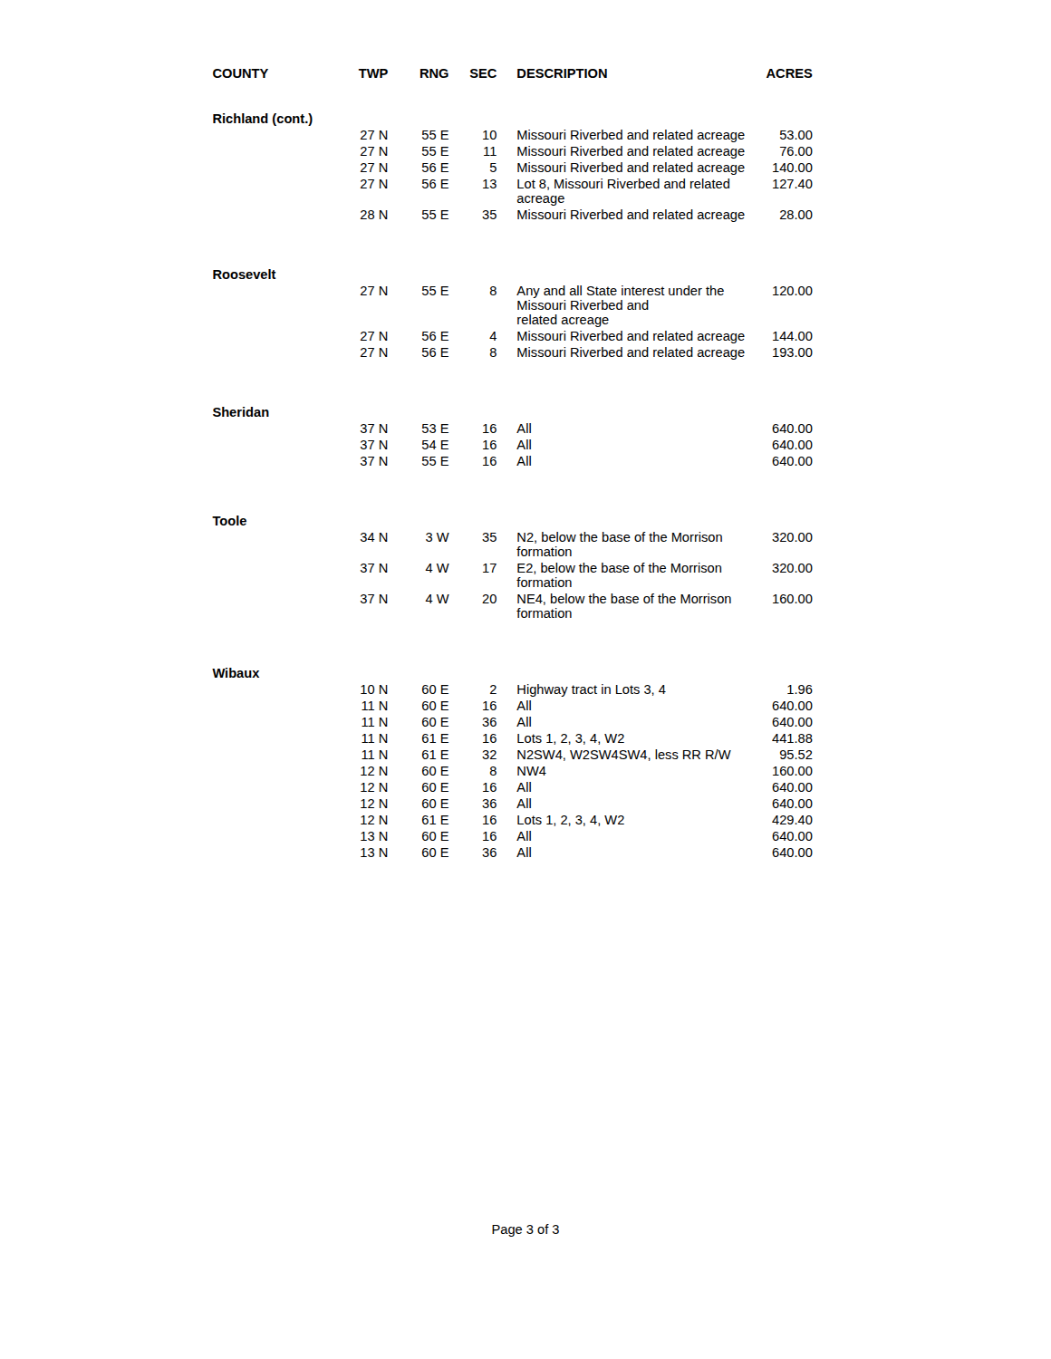| COUNTY | TWP | RNG | SEC | DESCRIPTION | ACRES |
| --- | --- | --- | --- | --- | --- |
| Richland (cont.) | | | | | |
| | 27 N | 55 E | 10 | Missouri Riverbed and related acreage | 53.00 |
| | 27 N | 55 E | 11 | Missouri Riverbed and related acreage | 76.00 |
| | 27 N | 56 E | 5 | Missouri Riverbed and related acreage | 140.00 |
| | 27 N | 56 E | 13 | Lot 8, Missouri Riverbed and related acreage | 127.40 |
| | 28 N | 55 E | 35 | Missouri Riverbed and related acreage | 28.00 |
| Roosevelt | | | | | |
| | 27 N | 55 E | 8 | Any and all State interest under the Missouri Riverbed and related acreage | 120.00 |
| | 27 N | 56 E | 4 | Missouri Riverbed and related acreage | 144.00 |
| | 27 N | 56 E | 8 | Missouri Riverbed and related acreage | 193.00 |
| Sheridan | | | | | |
| | 37 N | 53 E | 16 | All | 640.00 |
| | 37 N | 54 E | 16 | All | 640.00 |
| | 37 N | 55 E | 16 | All | 640.00 |
| Toole | | | | | |
| | 34 N | 3 W | 35 | N2, below the base of the Morrison formation | 320.00 |
| | 37 N | 4 W | 17 | E2, below the base of the Morrison formation | 320.00 |
| | 37 N | 4 W | 20 | NE4, below the base of the Morrison formation | 160.00 |
| Wibaux | | | | | |
| | 10 N | 60 E | 2 | Highway tract in Lots 3, 4 | 1.96 |
| | 11 N | 60 E | 16 | All | 640.00 |
| | 11 N | 60 E | 36 | All | 640.00 |
| | 11 N | 61 E | 16 | Lots 1, 2, 3, 4, W2 | 441.88 |
| | 11 N | 61 E | 32 | N2SW4, W2SW4SW4, less RR R/W | 95.52 |
| | 12 N | 60 E | 8 | NW4 | 160.00 |
| | 12 N | 60 E | 16 | All | 640.00 |
| | 12 N | 60 E | 36 | All | 640.00 |
| | 12 N | 61 E | 16 | Lots 1, 2, 3, 4, W2 | 429.40 |
| | 13 N | 60 E | 16 | All | 640.00 |
| | 13 N | 60 E | 36 | All | 640.00 |
Page 3 of 3